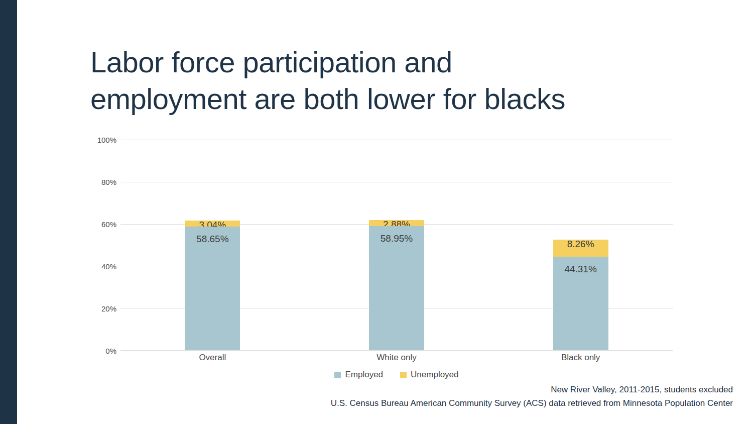Labor force participation and
employment are both lower for blacks
100% 80% 60% 40% 20% 0%
3.04%
58.65%
2.88%
58.95%
8.26%
44.31%
Overall White only Black only
Employed
Unemployed
New River Valley, 2011-2015, students excluded
U.S. Census Bureau American Community Survey (ACS) data retrieved from Minnesota Population Center